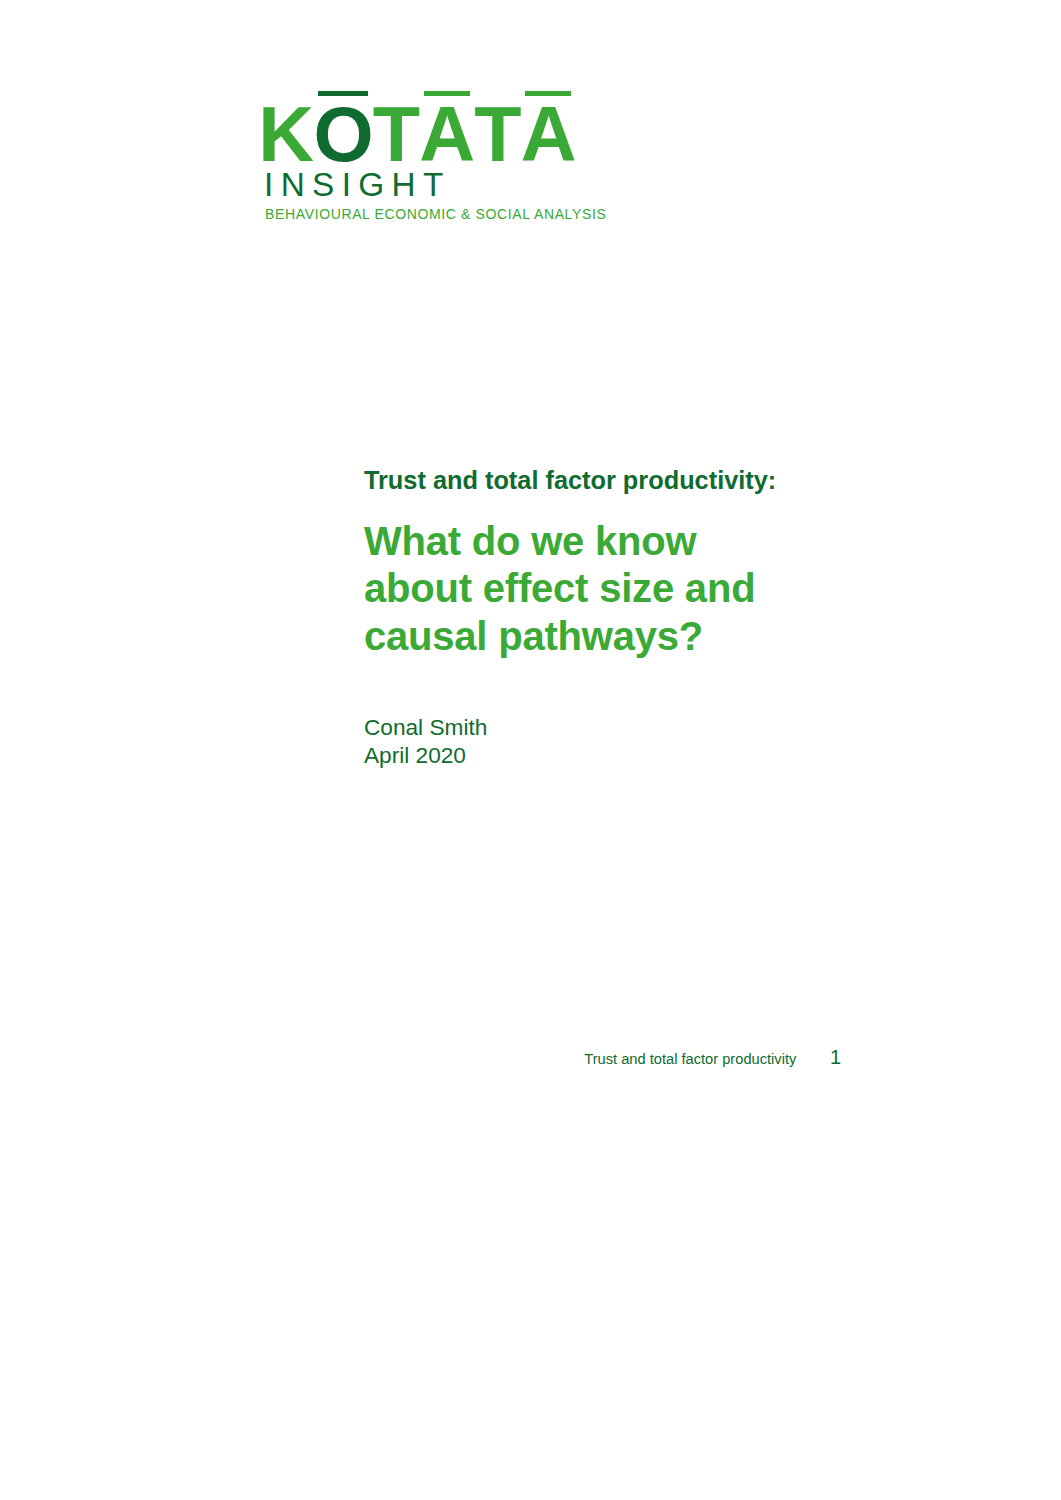KOTATA
INSIGHT
BEHAVIOURAL ECONOMIC & SOCIAL ANALYSIS
Trust and total factor productivity:
What do we know about effect size and causal pathways?
Conal Smith April 2020
Trust and total factor productivity 1